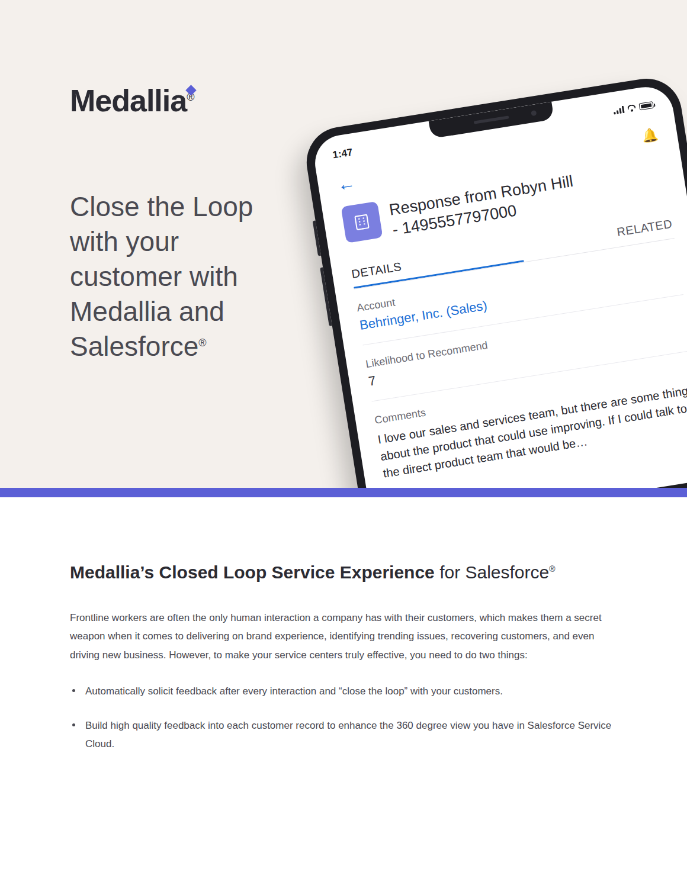Medallia ®
Close the Loop with your customer with Medallia and Salesforce®
1:47
← 🔔
Response from Robyn Hill
- 1495557797000
DETAILS RELATED
Account
Behringer, Inc. (Sales)
Likelihood to Recommend
7
Comments
I love our sales and services team, but there are some things about the product that could use improving. If I could talk to the direct product team that would be…
Medallia’s Closed Loop Service Experience for Salesforce®
Frontline workers are often the only human interaction a company has with their customers, which makes them a secret weapon when it comes to delivering on brand experience, identifying trending issues, recovering customers, and even driving new business. However, to make your service centers truly effective, you need to do two things:
Automatically solicit feedback after every interaction and “close the loop” with your customers.
Build high quality feedback into each customer record to enhance the 360 degree view you have in Salesforce Service Cloud.